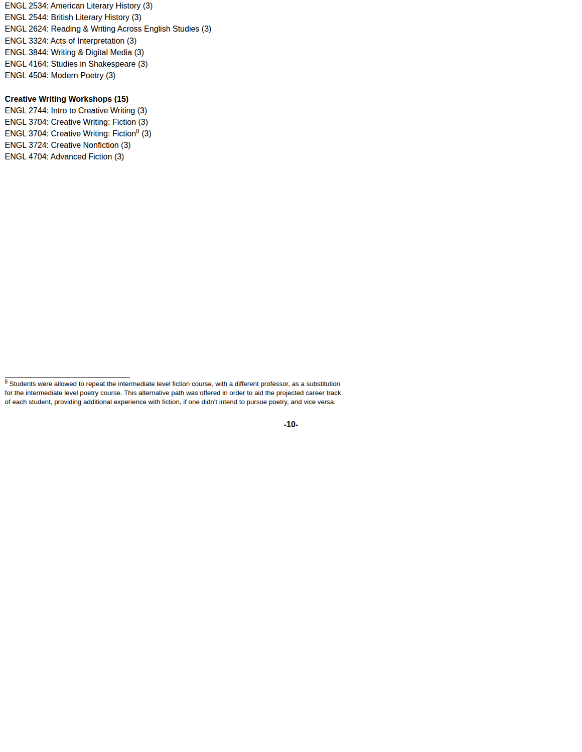ENGL 2534: American Literary History (3)
ENGL 2544: British Literary History (3)
ENGL 2624: Reading & Writing Across English Studies (3)
ENGL 3324: Acts of Interpretation (3)
ENGL 3844: Writing & Digital Media (3)
ENGL 4164: Studies in Shakespeare (3)
ENGL 4504: Modern Poetry (3)
Creative Writing Workshops (15)
ENGL 2744: Intro to Creative Writing (3)
ENGL 3704: Creative Writing: Fiction (3)
ENGL 3704: Creative Writing: Fiction8 (3)
ENGL 3724: Creative Nonfiction (3)
ENGL 4704: Advanced Fiction (3)
8 Students were allowed to repeat the intermediate level fiction course, with a different professor, as a substitution for the intermediate level poetry course. This alternative path was offered in order to aid the projected career track of each student, providing additional experience with fiction, if one didn't intend to pursue poetry, and vice versa.
-10-